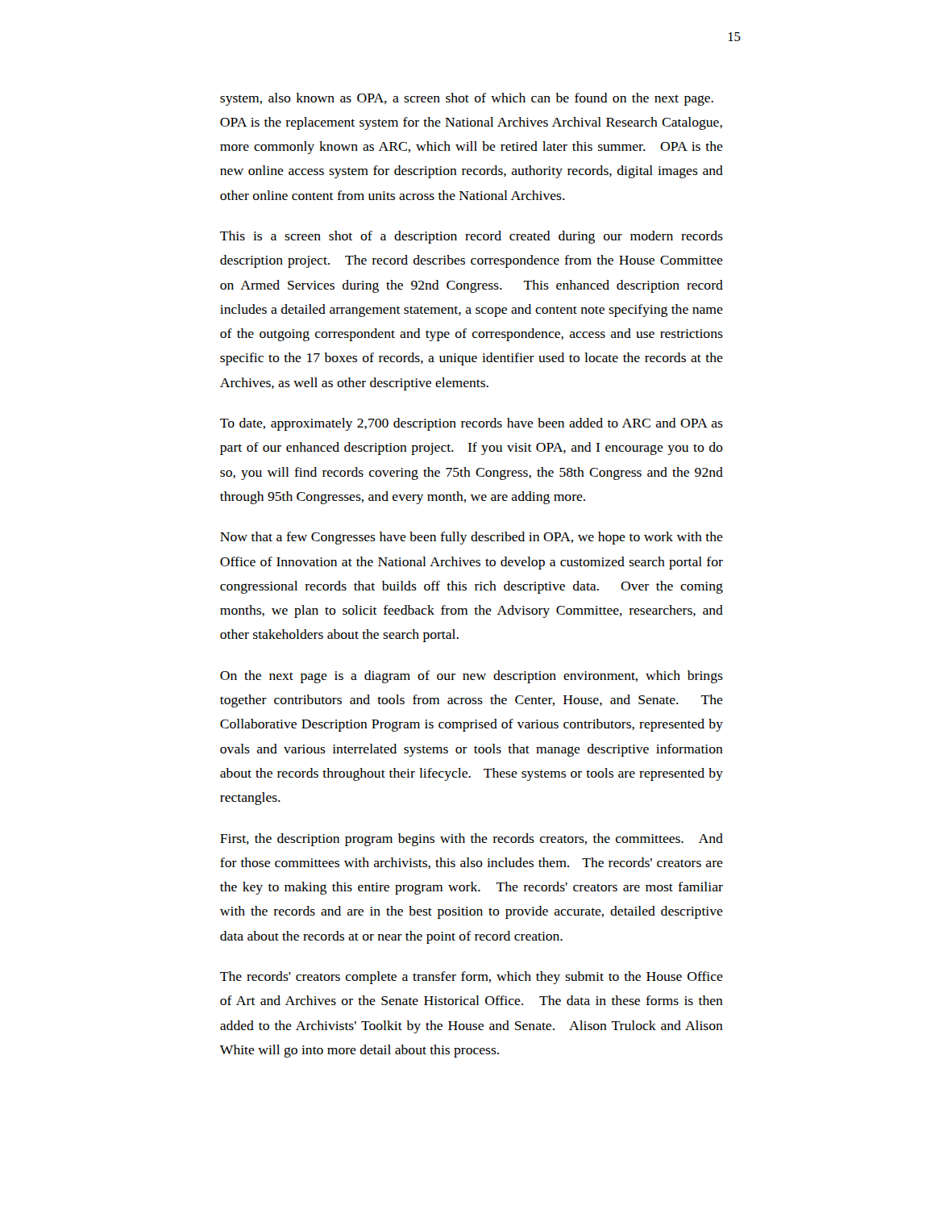15
system, also known as OPA, a screen shot of which can be found on the next page. OPA is the replacement system for the National Archives Archival Research Catalogue, more commonly known as ARC, which will be retired later this summer. OPA is the new online access system for description records, authority records, digital images and other online content from units across the National Archives.
This is a screen shot of a description record created during our modern records description project. The record describes correspondence from the House Committee on Armed Services during the 92nd Congress. This enhanced description record includes a detailed arrangement statement, a scope and content note specifying the name of the outgoing correspondent and type of correspondence, access and use restrictions specific to the 17 boxes of records, a unique identifier used to locate the records at the Archives, as well as other descriptive elements.
To date, approximately 2,700 description records have been added to ARC and OPA as part of our enhanced description project. If you visit OPA, and I encourage you to do so, you will find records covering the 75th Congress, the 58th Congress and the 92nd through 95th Congresses, and every month, we are adding more.
Now that a few Congresses have been fully described in OPA, we hope to work with the Office of Innovation at the National Archives to develop a customized search portal for congressional records that builds off this rich descriptive data. Over the coming months, we plan to solicit feedback from the Advisory Committee, researchers, and other stakeholders about the search portal.
On the next page is a diagram of our new description environment, which brings together contributors and tools from across the Center, House, and Senate. The Collaborative Description Program is comprised of various contributors, represented by ovals and various interrelated systems or tools that manage descriptive information about the records throughout their lifecycle. These systems or tools are represented by rectangles.
First, the description program begins with the records creators, the committees. And for those committees with archivists, this also includes them. The records' creators are the key to making this entire program work. The records' creators are most familiar with the records and are in the best position to provide accurate, detailed descriptive data about the records at or near the point of record creation.
The records' creators complete a transfer form, which they submit to the House Office of Art and Archives or the Senate Historical Office. The data in these forms is then added to the Archivists' Toolkit by the House and Senate. Alison Trulock and Alison White will go into more detail about this process.